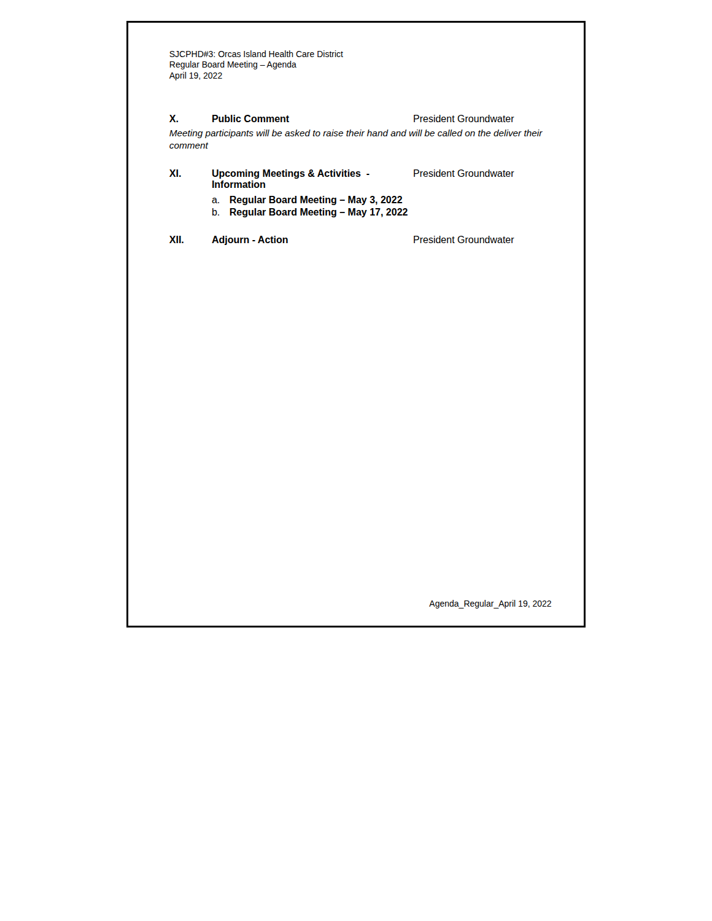SJCPHD#3: Orcas Island Health Care District
Regular Board Meeting – Agenda
April 19, 2022
X. Public Comment President Groundwater
Meeting participants will be asked to raise their hand and will be called on the deliver their comment
XI. Upcoming Meetings & Activities - Information President Groundwater
a. Regular Board Meeting – May 3, 2022
b. Regular Board Meeting – May 17, 2022
XII. Adjourn - Action President Groundwater
Agenda_Regular_April 19, 2022